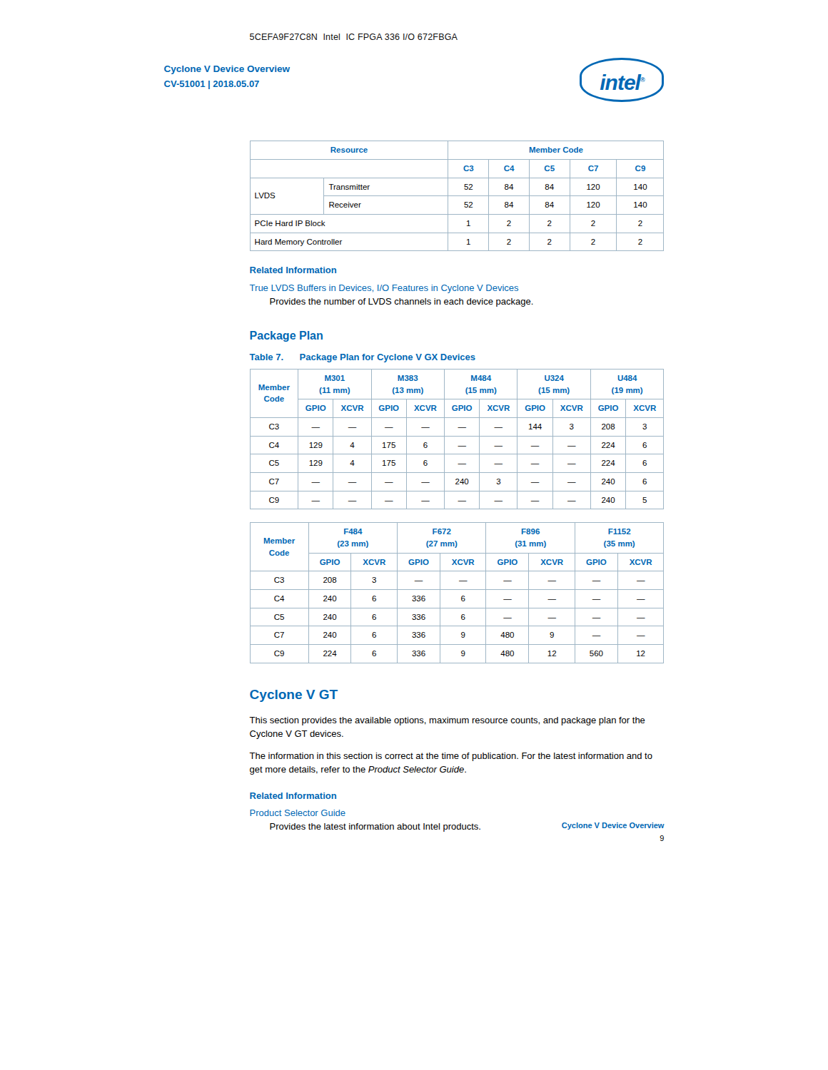5CEFA9F27C8N Intel IC FPGA 336 I/O 672FBGA
Cyclone V Device Overview
CV-51001 | 2018.05.07
intel®
| Resource | Member Code |
| --- | --- |
| | C3 | C4 | C5 | C7 | C9 |
| LVDS | Transmitter | 52 | 84 | 84 | 120 | 140 |
| Receiver | 52 | 84 | 84 | 120 | 140 |
| PCIe Hard IP Block | 1 | 2 | 2 | 2 | 2 |
| Hard Memory Controller | 1 | 2 | 2 | 2 | 2 |
Related Information
True LVDS Buffers in Devices, I/O Features in Cyclone V Devices
Provides the number of LVDS channels in each device package.
Package Plan
Table 7. Package Plan for Cyclone V GX Devices
| Member Code | M301 (11 mm) | M383 (13 mm) | M484 (15 mm) | U324 (15 mm) | U484 (19 mm) |
| --- | --- | --- | --- | --- | --- |
| GPIO | XCVR | GPIO | XCVR | GPIO | XCVR | GPIO | XCVR | GPIO | XCVR |
| C3 | — | — | — | — | — | — | 144 | 3 | 208 | 3 |
| C4 | 129 | 4 | 175 | 6 | — | — | — | — | 224 | 6 |
| C5 | 129 | 4 | 175 | 6 | — | — | — | — | 224 | 6 |
| C7 | — | — | — | — | 240 | 3 | — | — | 240 | 6 |
| C9 | — | — | — | — | — | — | — | — | 240 | 5 |
| Member Code | F484 (23 mm) | F672 (27 mm) | F896 (31 mm) | F1152 (35 mm) |
| --- | --- | --- | --- | --- |
| GPIO | XCVR | GPIO | XCVR | GPIO | XCVR | GPIO | XCVR |
| C3 | 208 | 3 | — | — | — | — | — | — |
| C4 | 240 | 6 | 336 | 6 | — | — | — | — |
| C5 | 240 | 6 | 336 | 6 | — | — | — | — |
| C7 | 240 | 6 | 336 | 9 | 480 | 9 | — | — |
| C9 | 224 | 6 | 336 | 9 | 480 | 12 | 560 | 12 |
Cyclone V GT
This section provides the available options, maximum resource counts, and package plan for the Cyclone V GT devices.
The information in this section is correct at the time of publication. For the latest information and to get more details, refer to the Product Selector Guide.
Related Information
Product Selector Guide
Provides the latest information about Intel products.
Cyclone V Device Overview
9